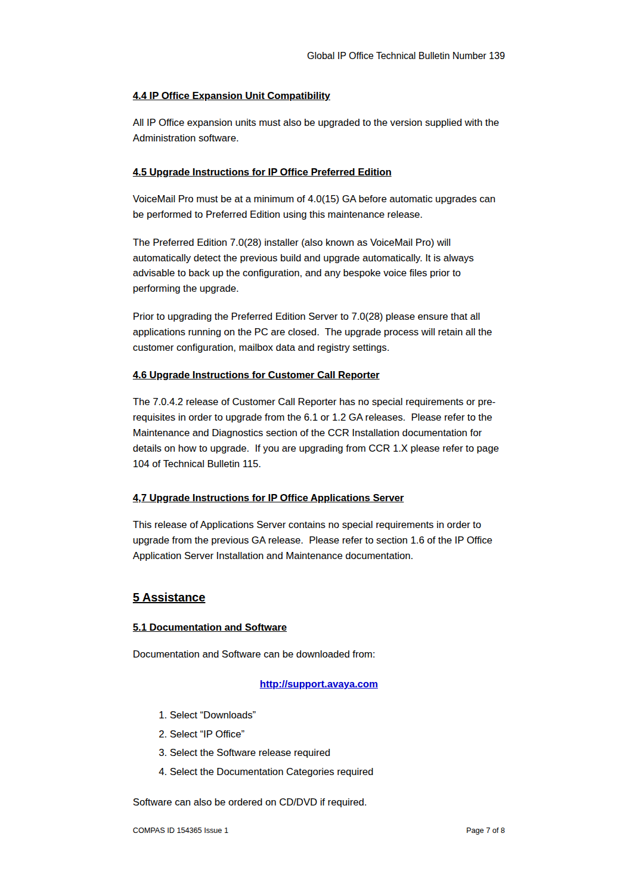Global IP Office Technical Bulletin Number 139
4.4 IP Office Expansion Unit Compatibility
All IP Office expansion units must also be upgraded to the version supplied with the Administration software.
4.5 Upgrade Instructions for IP Office Preferred Edition
VoiceMail Pro must be at a minimum of 4.0(15) GA before automatic upgrades can be performed to Preferred Edition using this maintenance release.
The Preferred Edition 7.0(28) installer (also known as VoiceMail Pro) will automatically detect the previous build and upgrade automatically. It is always advisable to back up the configuration, and any bespoke voice files prior to performing the upgrade.
Prior to upgrading the Preferred Edition Server to 7.0(28) please ensure that all applications running on the PC are closed. The upgrade process will retain all the customer configuration, mailbox data and registry settings.
4.6 Upgrade Instructions for Customer Call Reporter
The 7.0.4.2 release of Customer Call Reporter has no special requirements or pre-requisites in order to upgrade from the 6.1 or 1.2 GA releases. Please refer to the Maintenance and Diagnostics section of the CCR Installation documentation for details on how to upgrade. If you are upgrading from CCR 1.X please refer to page 104 of Technical Bulletin 115.
4,7 Upgrade Instructions for IP Office Applications Server
This release of Applications Server contains no special requirements in order to upgrade from the previous GA release. Please refer to section 1.6 of the IP Office Application Server Installation and Maintenance documentation.
5 Assistance
5.1 Documentation and Software
Documentation and Software can be downloaded from:
http://support.avaya.com
Select “Downloads”
Select “IP Office”
Select the Software release required
Select the Documentation Categories required
Software can also be ordered on CD/DVD if required.
COMPAS ID 154365 Issue 1 Page 7 of 8